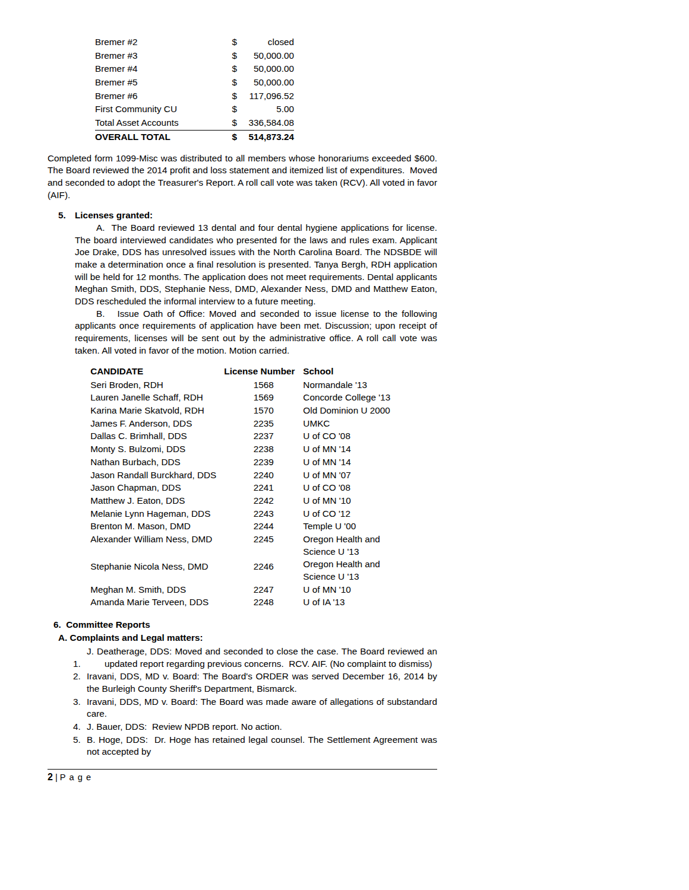| Bremer #2 | $ | closed |
| Bremer #3 | $ | 50,000.00 |
| Bremer #4 | $ | 50,000.00 |
| Bremer #5 | $ | 50,000.00 |
| Bremer #6 | $ | 117,096.52 |
| First Community CU | $ | 5.00 |
| Total Asset Accounts | $ | 336,584.08 |
| OVERALL TOTAL | $ | 514,873.24 |
Completed form 1099-Misc was distributed to all members whose honorariums exceeded $600. The Board reviewed the 2014 profit and loss statement and itemized list of expenditures. Moved and seconded to adopt the Treasurer's Report. A roll call vote was taken (RCV). All voted in favor (AIF).
5.
Licenses granted:
A. The Board reviewed 13 dental and four dental hygiene applications for license. The board interviewed candidates who presented for the laws and rules exam. Applicant Joe Drake, DDS has unresolved issues with the North Carolina Board. The NDSBDE will make a determination once a final resolution is presented. Tanya Bergh, RDH application will be held for 12 months. The application does not meet requirements. Dental applicants Meghan Smith, DDS, Stephanie Ness, DMD, Alexander Ness, DMD and Matthew Eaton, DDS rescheduled the informal interview to a future meeting.
B. Issue Oath of Office: Moved and seconded to issue license to the following applicants once requirements of application have been met. Discussion; upon receipt of requirements, licenses will be sent out by the administrative office. A roll call vote was taken. All voted in favor of the motion. Motion carried.
| CANDIDATE | License Number | School |
| --- | --- | --- |
| Seri Broden, RDH | 1568 | Normandale '13 |
| Lauren Janelle Schaff, RDH | 1569 | Concorde College '13 |
| Karina Marie Skatvold, RDH | 1570 | Old Dominion U 2000 |
| James F. Anderson, DDS | 2235 | UMKC |
| Dallas C. Brimhall, DDS | 2237 | U of CO '08 |
| Monty S. Bulzomi, DDS | 2238 | U of MN '14 |
| Nathan Burbach, DDS | 2239 | U of MN '14 |
| Jason Randall Burckhard, DDS | 2240 | U of MN '07 |
| Jason Chapman, DDS | 2241 | U of CO '08 |
| Matthew J. Eaton, DDS | 2242 | U of MN '10 |
| Melanie Lynn Hageman, DDS | 2243 | U of CO '12 |
| Brenton M. Mason, DMD | 2244 | Temple U '00 |
| Alexander William Ness, DMD | 2245 | Oregon Health and Science U '13 |
| Stephanie Nicola Ness, DMD | 2246 | Oregon Health and Science U '13 |
| Meghan M. Smith, DDS | 2247 | U of MN '10 |
| Amanda Marie Terveen, DDS | 2248 | U of IA '13 |
6. Committee Reports
A. Complaints and Legal matters:
J. Deatherage, DDS: Moved and seconded to close the case. The Board reviewed an updated report regarding previous concerns. RCV. AIF. (No complaint to dismiss)
Iravani, DDS, MD v. Board: The Board's ORDER was served December 16, 2014 by the Burleigh County Sheriff's Department, Bismarck.
Iravani, DDS, MD v. Board: The Board was made aware of allegations of substandard care.
J. Bauer, DDS: Review NPDB report. No action.
B. Hoge, DDS: Dr. Hoge has retained legal counsel. The Settlement Agreement was not accepted by
2 | P a g e